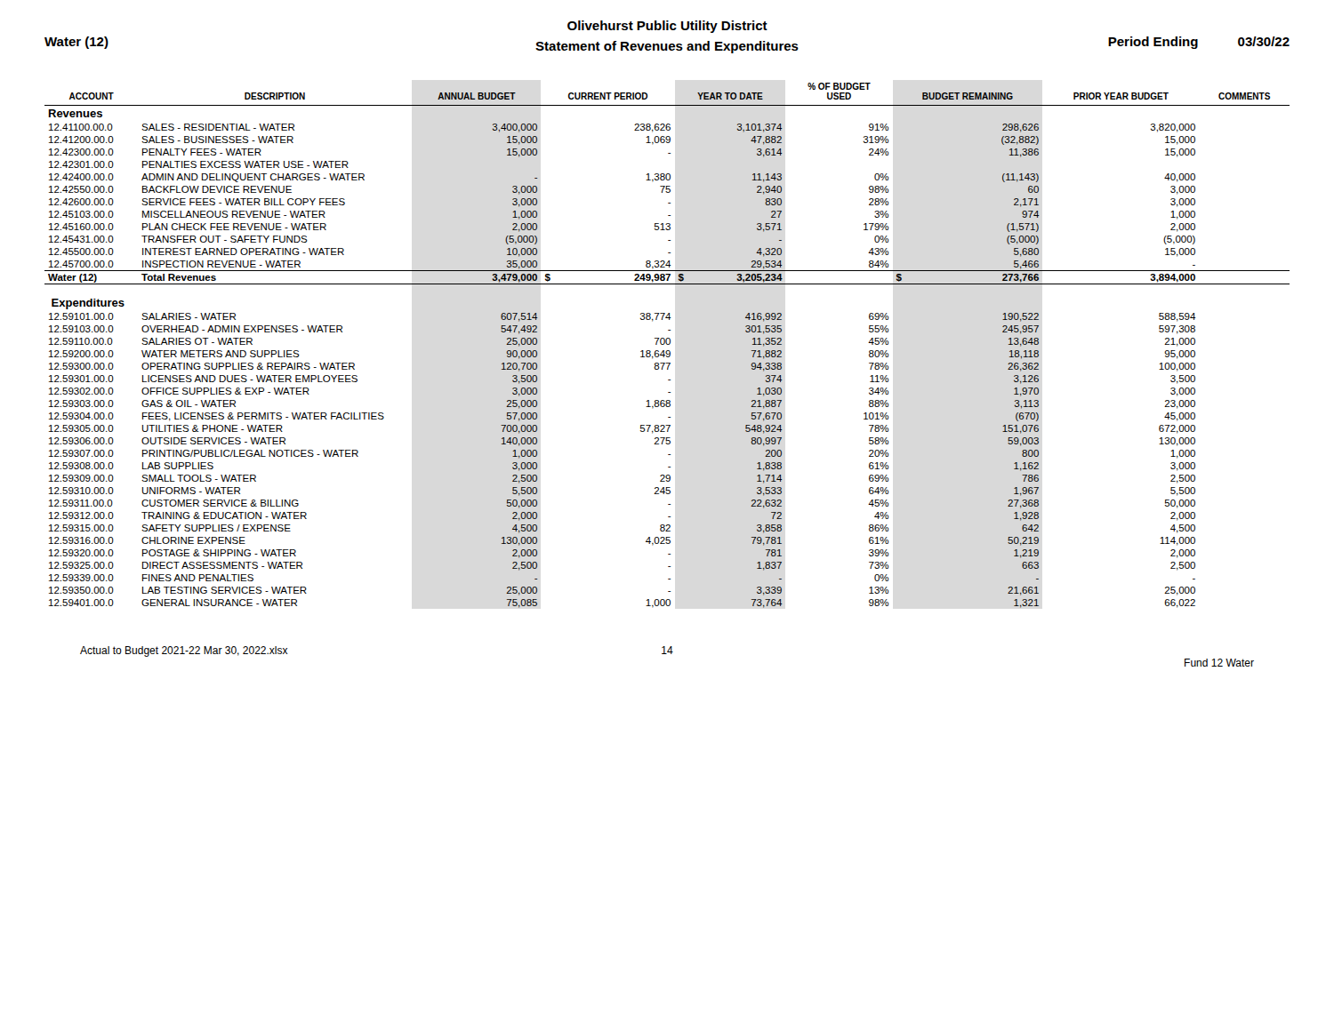Water (12)
Olivehurst Public Utility District
Statement of Revenues and Expenditures
Period Ending 03/30/22
| ACCOUNT | DESCRIPTION | ANNUAL BUDGET | CURRENT PERIOD | YEAR TO DATE | % OF BUDGET USED | BUDGET REMAINING | PRIOR YEAR BUDGET | COMMENTS |
| --- | --- | --- | --- | --- | --- | --- | --- | --- |
| Revenues | | | | | | | |
| 12.41100.00.0 | SALES - RESIDENTIAL - WATER | 3,400,000 | 238,626 | 3,101,374 | 91% | 298,626 | 3,820,000 | |
| 12.41200.00.0 | SALES - BUSINESSES - WATER | 15,000 | 1,069 | 47,882 | 319% | (32,882) | 15,000 | |
| 12.42300.00.0 | PENALTY FEES - WATER | 15,000 | - | 3,614 | 24% | 11,386 | 15,000 | |
| 12.42301.00.0 | PENALTIES EXCESS WATER USE - WATER | | | | | | | |
| 12.42400.00.0 | ADMIN AND DELINQUENT CHARGES - WATER | - | 1,380 | 11,143 | 0% | (11,143) | 40,000 | |
| 12.42550.00.0 | BACKFLOW DEVICE REVENUE | 3,000 | 75 | 2,940 | 98% | 60 | 3,000 | |
| 12.42600.00.0 | SERVICE FEES - WATER BILL COPY FEES | 3,000 | - | 830 | 28% | 2,171 | 3,000 | |
| 12.45103.00.0 | MISCELLANEOUS REVENUE - WATER | 1,000 | - | 27 | 3% | 974 | 1,000 | |
| 12.45160.00.0 | PLAN CHECK FEE REVENUE - WATER | 2,000 | 513 | 3,571 | 179% | (1,571) | 2,000 | |
| 12.45431.00.0 | TRANSFER OUT - SAFETY FUNDS | (5,000) | - | - | 0% | (5,000) | (5,000) | |
| 12.45500.00.0 | INTEREST EARNED OPERATING - WATER | 10,000 | - | 4,320 | 43% | 5,680 | 15,000 | |
| 12.45700.00.0 | INSPECTION REVENUE - WATER | 35,000 | 8,324 | 29,534 | 84% | 5,466 | - | |
| Water (12) | Total Revenues | 3,479,000 | $ 249,987 | $ 3,205,234 | | $ 273,766 | 3,894,000 | |
| Expenditures | | | | | | | |
| 12.59101.00.0 | SALARIES - WATER | 607,514 | 38,774 | 416,992 | 69% | 190,522 | 588,594 | |
| 12.59103.00.0 | OVERHEAD - ADMIN EXPENSES - WATER | 547,492 | - | 301,535 | 55% | 245,957 | 597,308 | |
| 12.59110.00.0 | SALARIES OT - WATER | 25,000 | 700 | 11,352 | 45% | 13,648 | 21,000 | |
| 12.59200.00.0 | WATER METERS AND SUPPLIES | 90,000 | 18,649 | 71,882 | 80% | 18,118 | 95,000 | |
| 12.59300.00.0 | OPERATING SUPPLIES & REPAIRS - WATER | 120,700 | 877 | 94,338 | 78% | 26,362 | 100,000 | |
| 12.59301.00.0 | LICENSES AND DUES - WATER EMPLOYEES | 3,500 | - | 374 | 11% | 3,126 | 3,500 | |
| 12.59302.00.0 | OFFICE SUPPLIES & EXP - WATER | 3,000 | - | 1,030 | 34% | 1,970 | 3,000 | |
| 12.59303.00.0 | GAS & OIL - WATER | 25,000 | 1,868 | 21,887 | 88% | 3,113 | 23,000 | |
| 12.59304.00.0 | FEES, LICENSES & PERMITS - WATER FACILITIES | 57,000 | - | 57,670 | 101% | (670) | 45,000 | |
| 12.59305.00.0 | UTILITIES & PHONE - WATER | 700,000 | 57,827 | 548,924 | 78% | 151,076 | 672,000 | |
| 12.59306.00.0 | OUTSIDE SERVICES - WATER | 140,000 | 275 | 80,997 | 58% | 59,003 | 130,000 | |
| 12.59307.00.0 | PRINTING/PUBLIC/LEGAL NOTICES - WATER | 1,000 | - | 200 | 20% | 800 | 1,000 | |
| 12.59308.00.0 | LAB SUPPLIES | 3,000 | - | 1,838 | 61% | 1,162 | 3,000 | |
| 12.59309.00.0 | SMALL TOOLS - WATER | 2,500 | 29 | 1,714 | 69% | 786 | 2,500 | |
| 12.59310.00.0 | UNIFORMS - WATER | 5,500 | 245 | 3,533 | 64% | 1,967 | 5,500 | |
| 12.59311.00.0 | CUSTOMER SERVICE & BILLING | 50,000 | - | 22,632 | 45% | 27,368 | 50,000 | |
| 12.59312.00.0 | TRAINING & EDUCATION - WATER | 2,000 | - | 72 | 4% | 1,928 | 2,000 | |
| 12.59315.00.0 | SAFETY SUPPLIES / EXPENSE | 4,500 | 82 | 3,858 | 86% | 642 | 4,500 | |
| 12.59316.00.0 | CHLORINE EXPENSE | 130,000 | 4,025 | 79,781 | 61% | 50,219 | 114,000 | |
| 12.59320.00.0 | POSTAGE & SHIPPING - WATER | 2,000 | - | 781 | 39% | 1,219 | 2,000 | |
| 12.59325.00.0 | DIRECT ASSESSMENTS - WATER | 2,500 | - | 1,837 | 73% | 663 | 2,500 | |
| 12.59339.00.0 | FINES AND PENALTIES | - | - | - | 0% | - | - | |
| 12.59350.00.0 | LAB TESTING SERVICES - WATER | 25,000 | - | 3,339 | 13% | 21,661 | 25,000 | |
| 12.59401.00.0 | GENERAL INSURANCE - WATER | 75,085 | 1,000 | 73,764 | 98% | 1,321 | 66,022 | |
Actual to Budget 2021-22 Mar 30, 2022.xlsx
14
Fund 12 Water